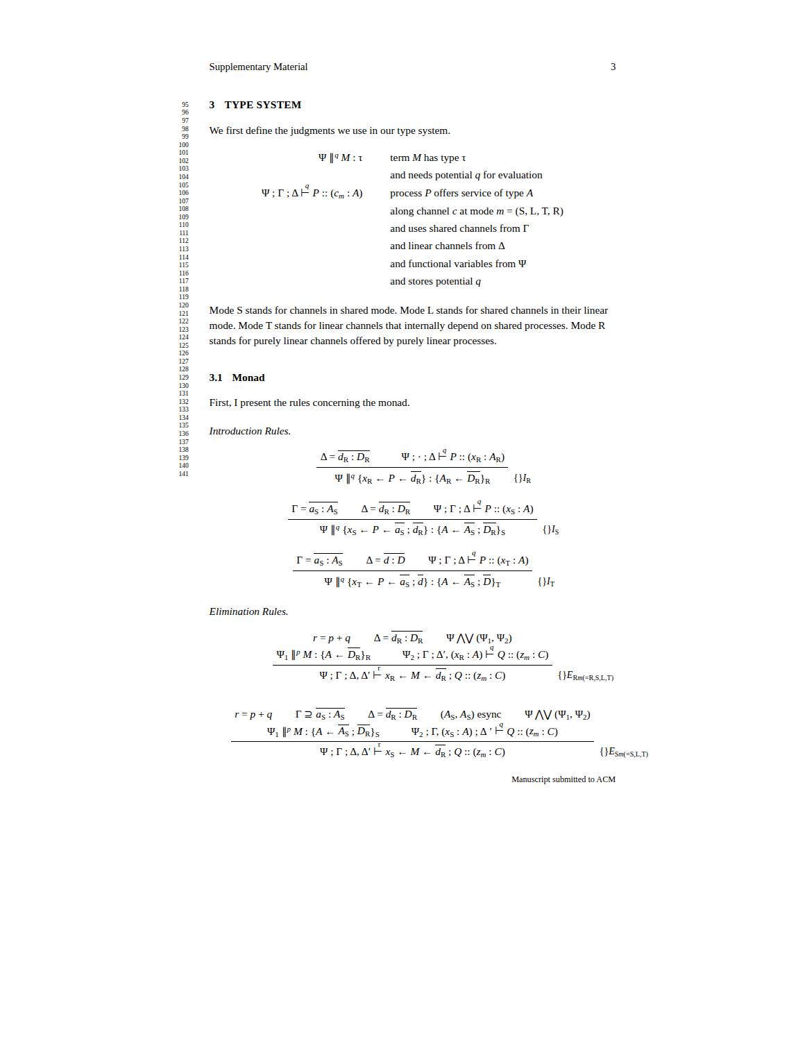95
96
97
98
99
100
101
102
103
104
105
106
107
108
109
110
111
112
113
114
115
116
117
118
119
120
121
122
123
124
125
126
127
128
129
130
131
132
133
134
135
136
137
138
139
140
141
Supplementary Material
3
3 TYPE SYSTEM
We first define the judgments we use in our type system.
| Ψ ∥ q M : τ | term M has type τ |
| | and needs potential q for evaluation |
| Ψ ; Γ ; Δ ⊢ q P :: ( c m : A ) | process P offers service of type A |
| | along channel c at mode m = (S, L, T, R) |
| | and uses shared channels from Γ |
| | and linear channels from Δ |
| | and functional variables from Ψ |
| | and stores potential q |
Mode S stands for channels in shared mode. Mode L stands for shared channels in their linear mode. Mode T stands for linear channels that internally depend on shared processes. Mode R stands for purely linear channels offered by purely linear processes.
3.1 Monad
First, I present the rules concerning the monad.
Introduction Rules.
Δ = dR : DR Ψ ; · ; Δ ⊢q P :: (xR : AR) Ψ ∥q {xR ← P ← dR} : {AR ← DR}R {}IR
Γ = aS : AS Δ = dR : DR Ψ ; Γ ; Δ ⊢q P :: (xS : A) Ψ ∥q {xS ← P ← aS ; dR} : {A ← AS ; DR}S {}IS
Γ = aS : AS Δ = d : D Ψ ; Γ ; Δ ⊢q P :: (xT : A) Ψ ∥q {xT ← P ← aS ; d} : {A ← AS ; D}T {}IT
Elimination Rules.
r = p + q Δ = dR : DR Ψ ⋀⋁ (Ψ1, Ψ2) Ψ1 ∥p M : {A ← DR}R Ψ2 ; Γ ; Δ′, (xR : A) ⊢q Q :: (zm : C) Ψ ; Γ ; Δ, Δ′ ⊢r xR ← M ← dR ; Q :: (zm : C) {}ERm(=R,S,L,T)
r = p + q Γ ⊇ aS : AS Δ = dR : DR (AS, AS) esync Ψ ⋀⋁ (Ψ1, Ψ2) Ψ1 ∥p M : {A ← AS ; DR}S Ψ2 ; Γ, (xS : A) ; Δ ′ ⊢q Q :: (zm : C) Ψ ; Γ ; Δ, Δ′ ⊢r xS ← M ← dR ; Q :: (zm : C) {}ESm(=S,L,T)
Manuscript submitted to ACM